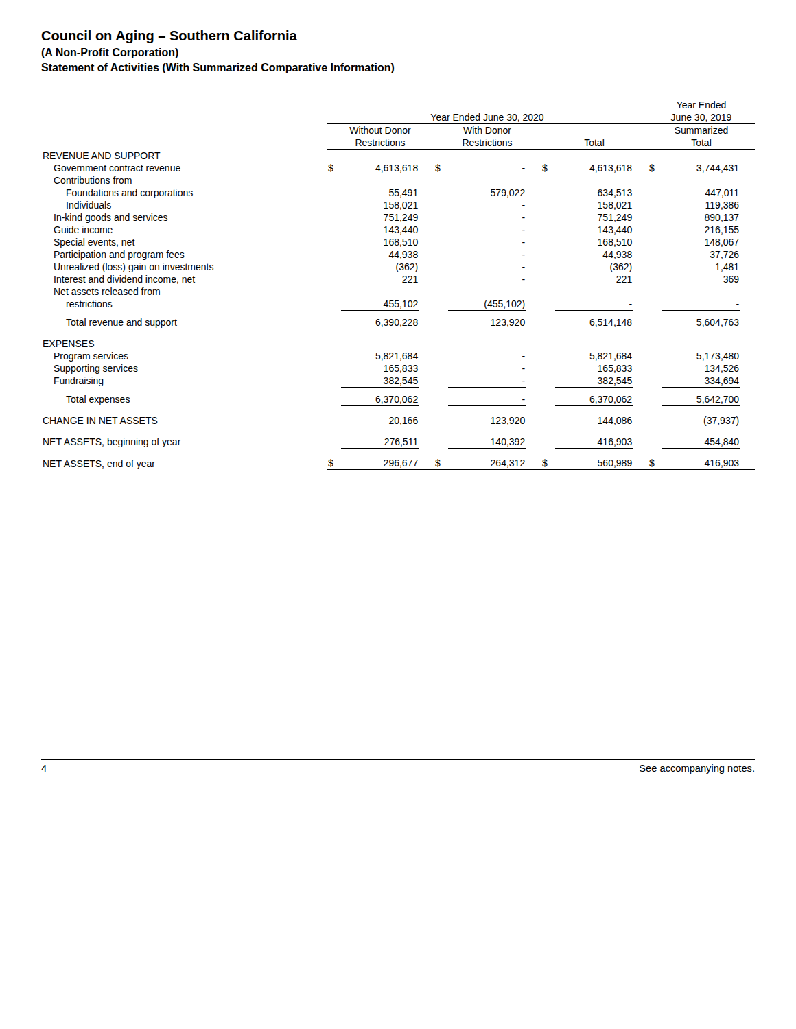Council on Aging – Southern California
(A Non-Profit Corporation)
Statement of Activities (With Summarized Comparative Information)
| | | Year Ended |
| | Year Ended June 30, 2020 | June 30, 2019 |
| | Without Donor | With Donor | | Summarized |
| | Restrictions | Restrictions | Total | Total |
| REVENUE AND SUPPORT | |
| Government contract revenue | $ | 4,613,618 | | $ | - | | $ | 4,613,618 | | $ | 3,744,431 | |
| Contributions from | |
| Foundations and corporations | | 55,491 | | | 579,022 | | | 634,513 | | | 447,011 | |
| Individuals | | 158,021 | | | - | | | 158,021 | | | 119,386 | |
| In-kind goods and services | | 751,249 | | | - | | | 751,249 | | | 890,137 | |
| Guide income | | 143,440 | | | - | | | 143,440 | | | 216,155 | |
| Special events, net | | 168,510 | | | - | | | 168,510 | | | 148,067 | |
| Participation and program fees | | 44,938 | | | - | | | 44,938 | | | 37,726 | |
| Unrealized (loss) gain on investments | | (362) | | | - | | | (362) | | | 1,481 | |
| Interest and dividend income, net | | 221 | | | - | | | 221 | | | 369 | |
| Net assets released from | |
| restrictions | | 455,102 | | | (455,102) | | | - | | | - | |
| Total revenue and support | | 6,390,228 | | | 123,920 | | | 6,514,148 | | | 5,604,763 | |
| EXPENSES | |
| Program services | | 5,821,684 | | | - | | | 5,821,684 | | | 5,173,480 | |
| Supporting services | | 165,833 | | | - | | | 165,833 | | | 134,526 | |
| Fundraising | | 382,545 | | | - | | | 382,545 | | | 334,694 | |
| Total expenses | | 6,370,062 | | | - | | | 6,370,062 | | | 5,642,700 | |
| CHANGE IN NET ASSETS | | 20,166 | | | 123,920 | | | 144,086 | | | (37,937) | |
| NET ASSETS, beginning of year | | 276,511 | | | 140,392 | | | 416,903 | | | 454,840 | |
| NET ASSETS, end of year | $ | 296,677 | | $ | 264,312 | | $ | 560,989 | | $ | 416,903 | |
4 See accompanying notes.